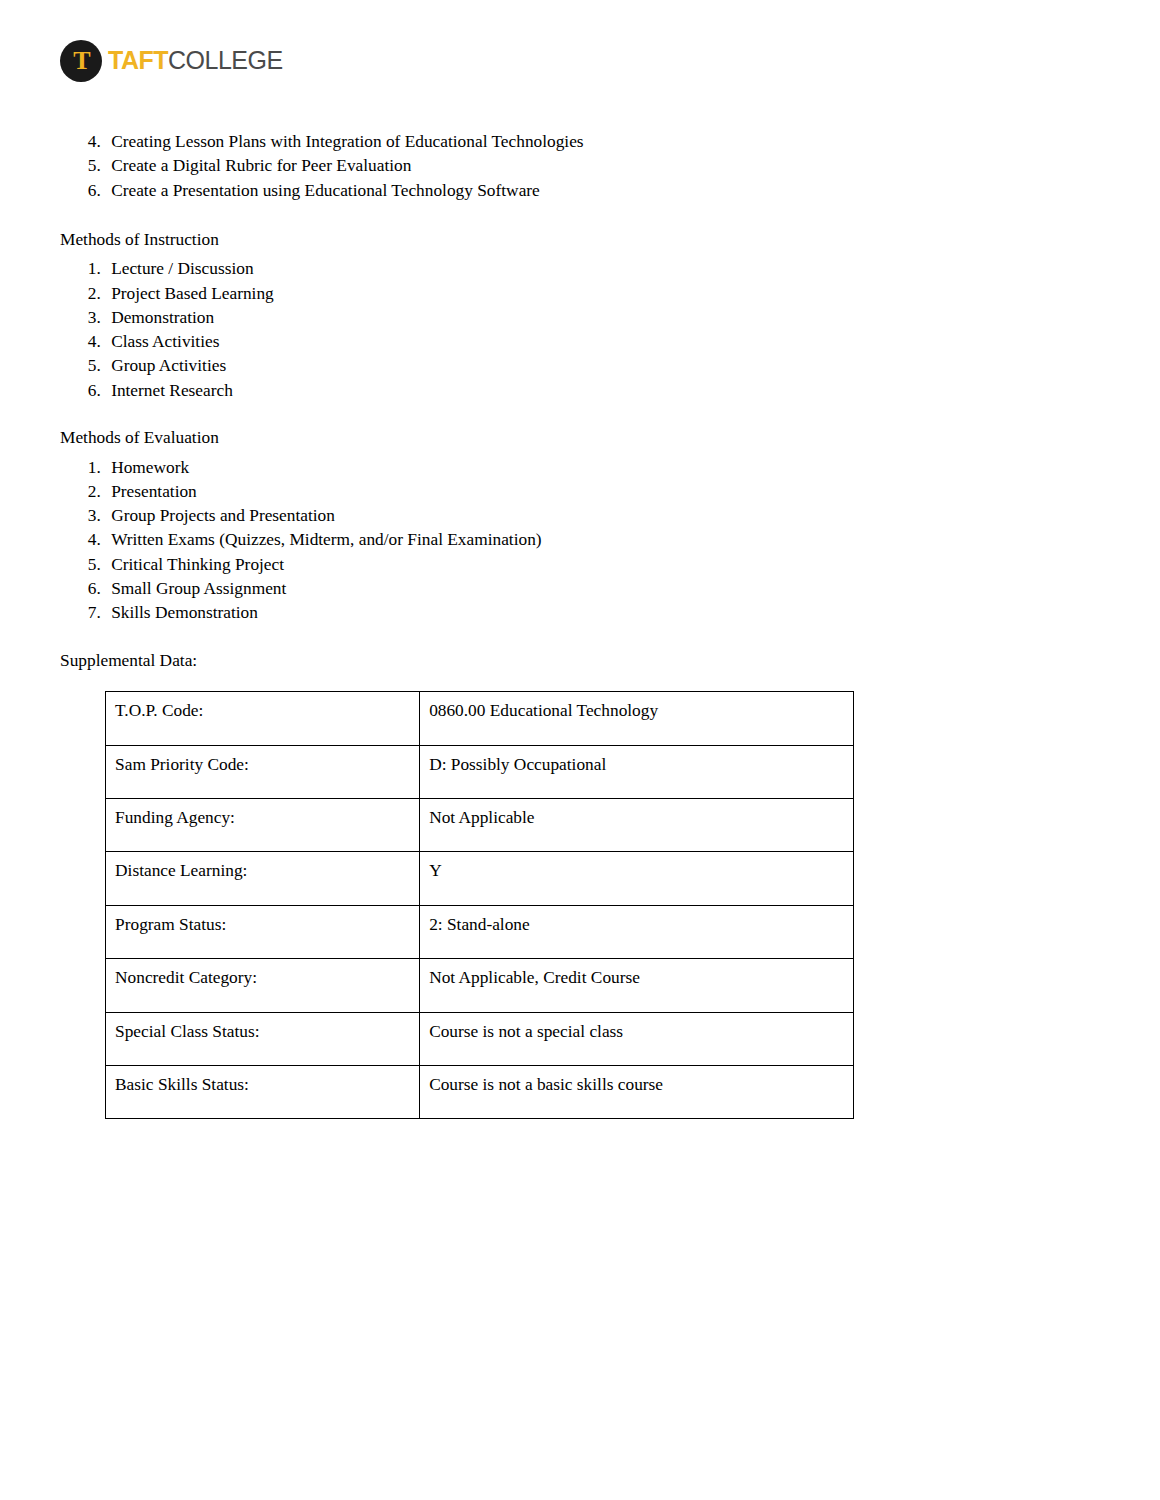T
TAFT COLLEGE
Creating Lesson Plans with Integration of Educational Technologies
Create a Digital Rubric for Peer Evaluation
Create a Presentation using Educational Technology Software
Methods of Instruction
Lecture / Discussion
Project Based Learning
Demonstration
Class Activities
Group Activities
Internet Research
Methods of Evaluation
Homework
Presentation
Group Projects and Presentation
Written Exams (Quizzes, Midterm, and/or Final Examination)
Critical Thinking Project
Small Group Assignment
Skills Demonstration
Supplemental Data:
| T.O.P. Code: | 0860.00 Educational Technology |
| Sam Priority Code: | D: Possibly Occupational |
| Funding Agency: | Not Applicable |
| Distance Learning: | Y |
| Program Status: | 2: Stand-alone |
| Noncredit Category: | Not Applicable, Credit Course |
| Special Class Status: | Course is not a special class |
| Basic Skills Status: | Course is not a basic skills course |